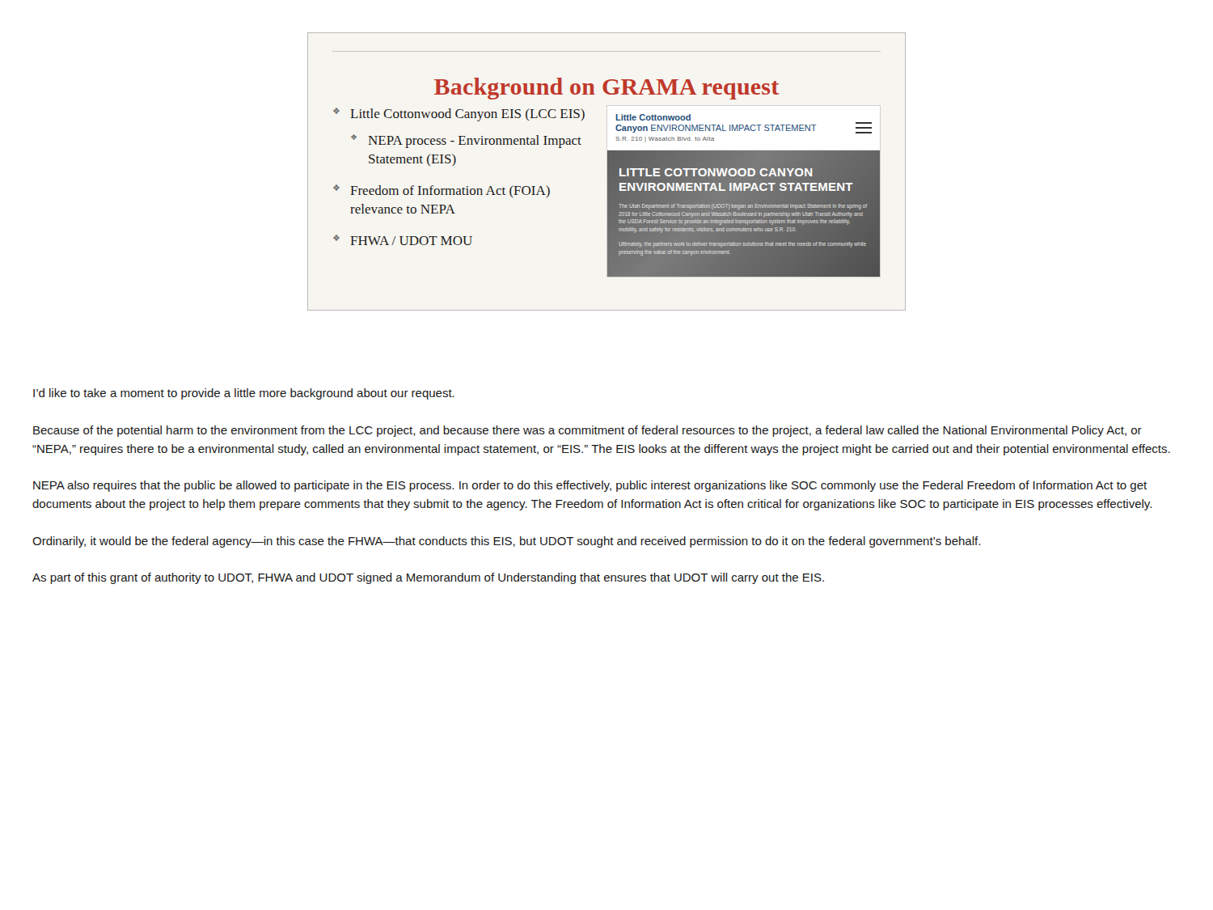Background on GRAMA request
Little Cottonwood Canyon EIS (LCC EIS)
NEPA process - Environmental Impact Statement (EIS)
Freedom of Information Act (FOIA) relevance to NEPA
FHWA / UDOT MOU
Little Cottonwood
Canyon ENVIRONMENTAL IMPACT STATEMENT
S.R. 210 | Wasatch Blvd. to Alta
LITTLE COTTONWOOD CANYON
ENVIRONMENTAL IMPACT STATEMENT
The Utah Department of Transportation (UDOT) began an Environmental Impact Statement in the spring of 2018 for Little Cottonwood Canyon and Wasatch Boulevard in partnership with Utah Transit Authority and the USDA Forest Service to provide an integrated transportation system that improves the reliability, mobility, and safety for residents, visitors, and commuters who use S.R. 210.
Ultimately, the partners work to deliver transportation solutions that meet the needs of the community while preserving the value of the canyon environment.
I’d like to take a moment to provide a little more background about our request.
Because of the potential harm to the environment from the LCC project, and because there was a commitment of federal resources to the project, a federal law called the National Environmental Policy Act, or “NEPA,” requires there to be a environmental study, called an environmental impact statement, or “EIS.” The EIS looks at the different ways the project might be carried out and their potential environmental effects.
NEPA also requires that the public be allowed to participate in the EIS process. In order to do this effectively, public interest organizations like SOC commonly use the Federal Freedom of Information Act to get documents about the project to help them prepare comments that they submit to the agency. The Freedom of Information Act is often critical for organizations like SOC to participate in EIS processes effectively.
Ordinarily, it would be the federal agency—in this case the FHWA—that conducts this EIS, but UDOT sought and received permission to do it on the federal government’s behalf.
As part of this grant of authority to UDOT, FHWA and UDOT signed a Memorandum of Understanding that ensures that UDOT will carry out the EIS.